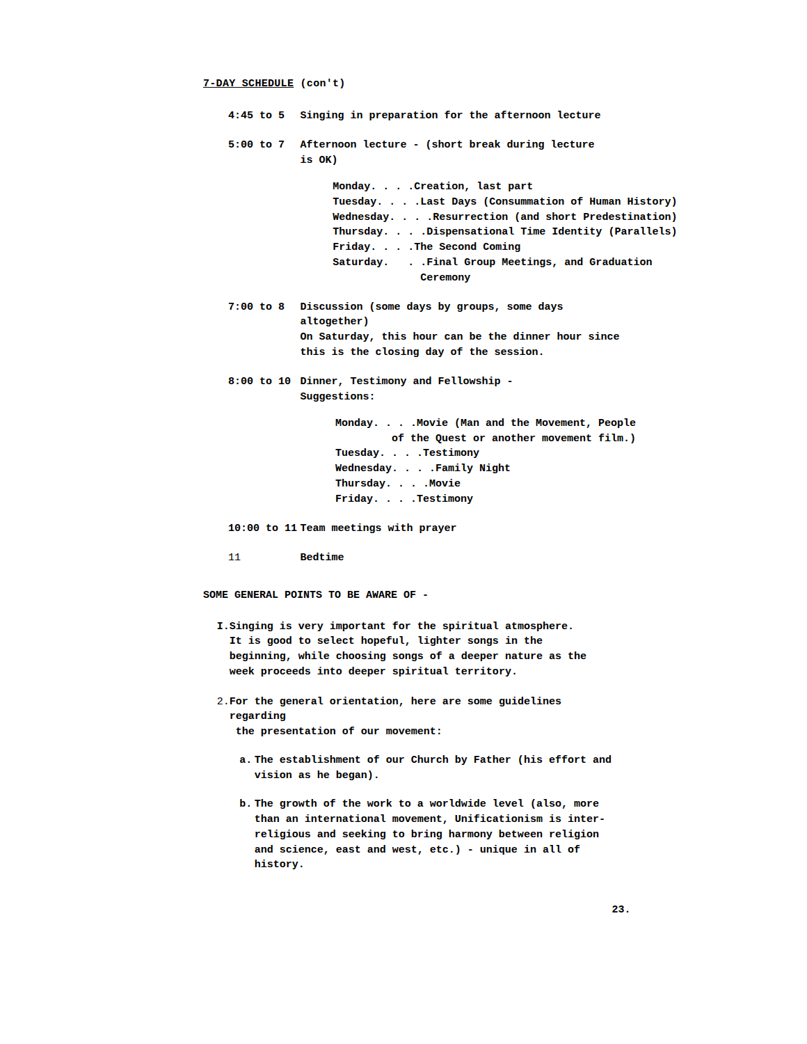7-DAY SCHEDULE (con't)
4:45 to 5
Singing in preparation for the afternoon lecture
5:00 to 7
Afternoon lecture - (short break during lecture is OK)
Monday. . . .Creation, last part Tuesday. . . .Last Days (Consummation of Human History) Wednesday. . . .Resurrection (and short Predestination) Thursday. . . .Dispensational Time Identity (Parallels) Friday. . . .The Second Coming Saturday. . .Final Group Meetings, and Graduation Ceremony
7:00 to 8
Discussion (some days by groups, some days altogether) On Saturday, this hour can be the dinner hour since this is the closing day of the session.
8:00 to 10
Dinner, Testimony and Fellowship - Suggestions:
Monday. . . .Movie (Man and the Movement, People of the Quest or another movement film.) Tuesday. . . .Testimony Wednesday. . . .Family Night Thursday. . . .Movie Friday. . . .Testimony
10:00 to 11
Team meetings with prayer
11
Bedtime
SOME GENERAL POINTS TO BE AWARE OF -
I. Singing is very important for the spiritual atmosphere.
It is good to select hopeful, lighter songs in the
beginning, while choosing songs of a deeper nature as the
week proceeds into deeper spiritual territory.
2. For the general orientation, here are some guidelines regarding
the presentation of our movement:
a. The establishment of our Church by Father (his effort and
vision as he began).
b. The growth of the work to a worldwide level (also, more
than an international movement, Unificationism is inter-
religious and seeking to bring harmony between religion
and science, east and west, etc.) - unique in all of history.
23.